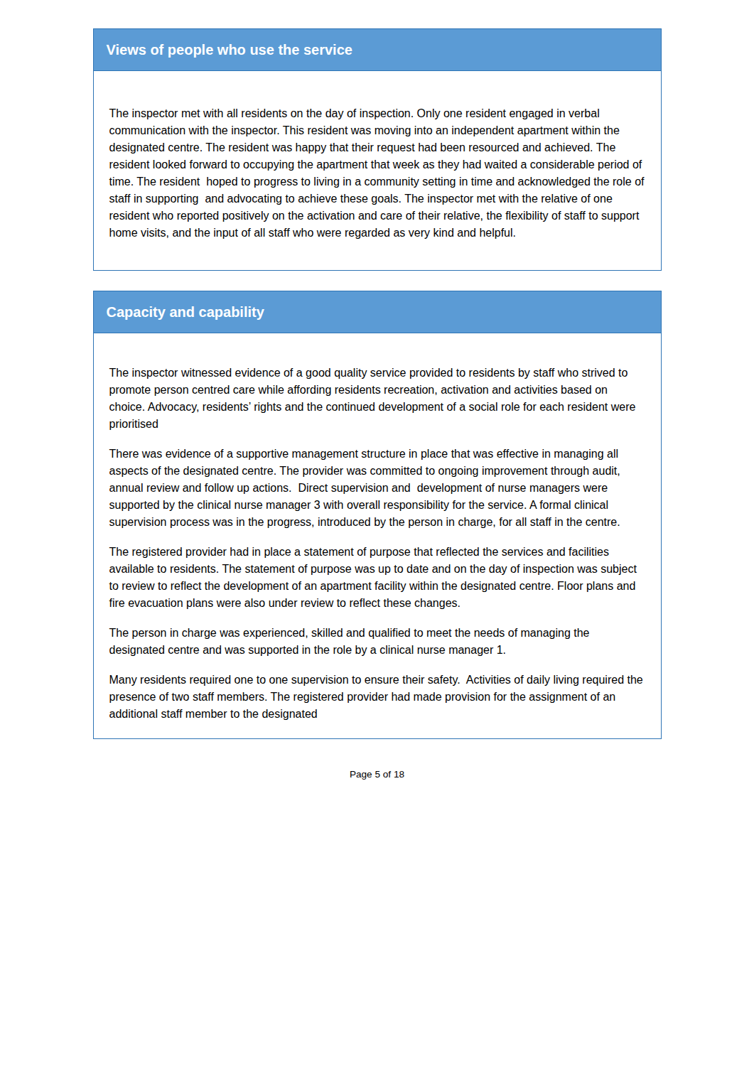Views of people who use the service
The inspector met with all residents on the day of inspection. Only one resident engaged in verbal communication with the inspector. This resident was moving into an independent apartment within the designated centre. The resident was happy that their request had been resourced and achieved. The resident looked forward to occupying the apartment that week as they had waited a considerable period of time. The resident hoped to progress to living in a community setting in time and acknowledged the role of staff in supporting and advocating to achieve these goals. The inspector met with the relative of one resident who reported positively on the activation and care of their relative, the flexibility of staff to support home visits, and the input of all staff who were regarded as very kind and helpful.
Capacity and capability
The inspector witnessed evidence of a good quality service provided to residents by staff who strived to promote person centred care while affording residents recreation, activation and activities based on choice. Advocacy, residents’ rights and the continued development of a social role for each resident were prioritised
There was evidence of a supportive management structure in place that was effective in managing all aspects of the designated centre. The provider was committed to ongoing improvement through audit, annual review and follow up actions. Direct supervision and development of nurse managers were supported by the clinical nurse manager 3 with overall responsibility for the service. A formal clinical supervision process was in the progress, introduced by the person in charge, for all staff in the centre.
The registered provider had in place a statement of purpose that reflected the services and facilities available to residents. The statement of purpose was up to date and on the day of inspection was subject to review to reflect the development of an apartment facility within the designated centre. Floor plans and fire evacuation plans were also under review to reflect these changes.
The person in charge was experienced, skilled and qualified to meet the needs of managing the designated centre and was supported in the role by a clinical nurse manager 1.
Many residents required one to one supervision to ensure their safety. Activities of daily living required the presence of two staff members. The registered provider had made provision for the assignment of an additional staff member to the designated
Page 5 of 18